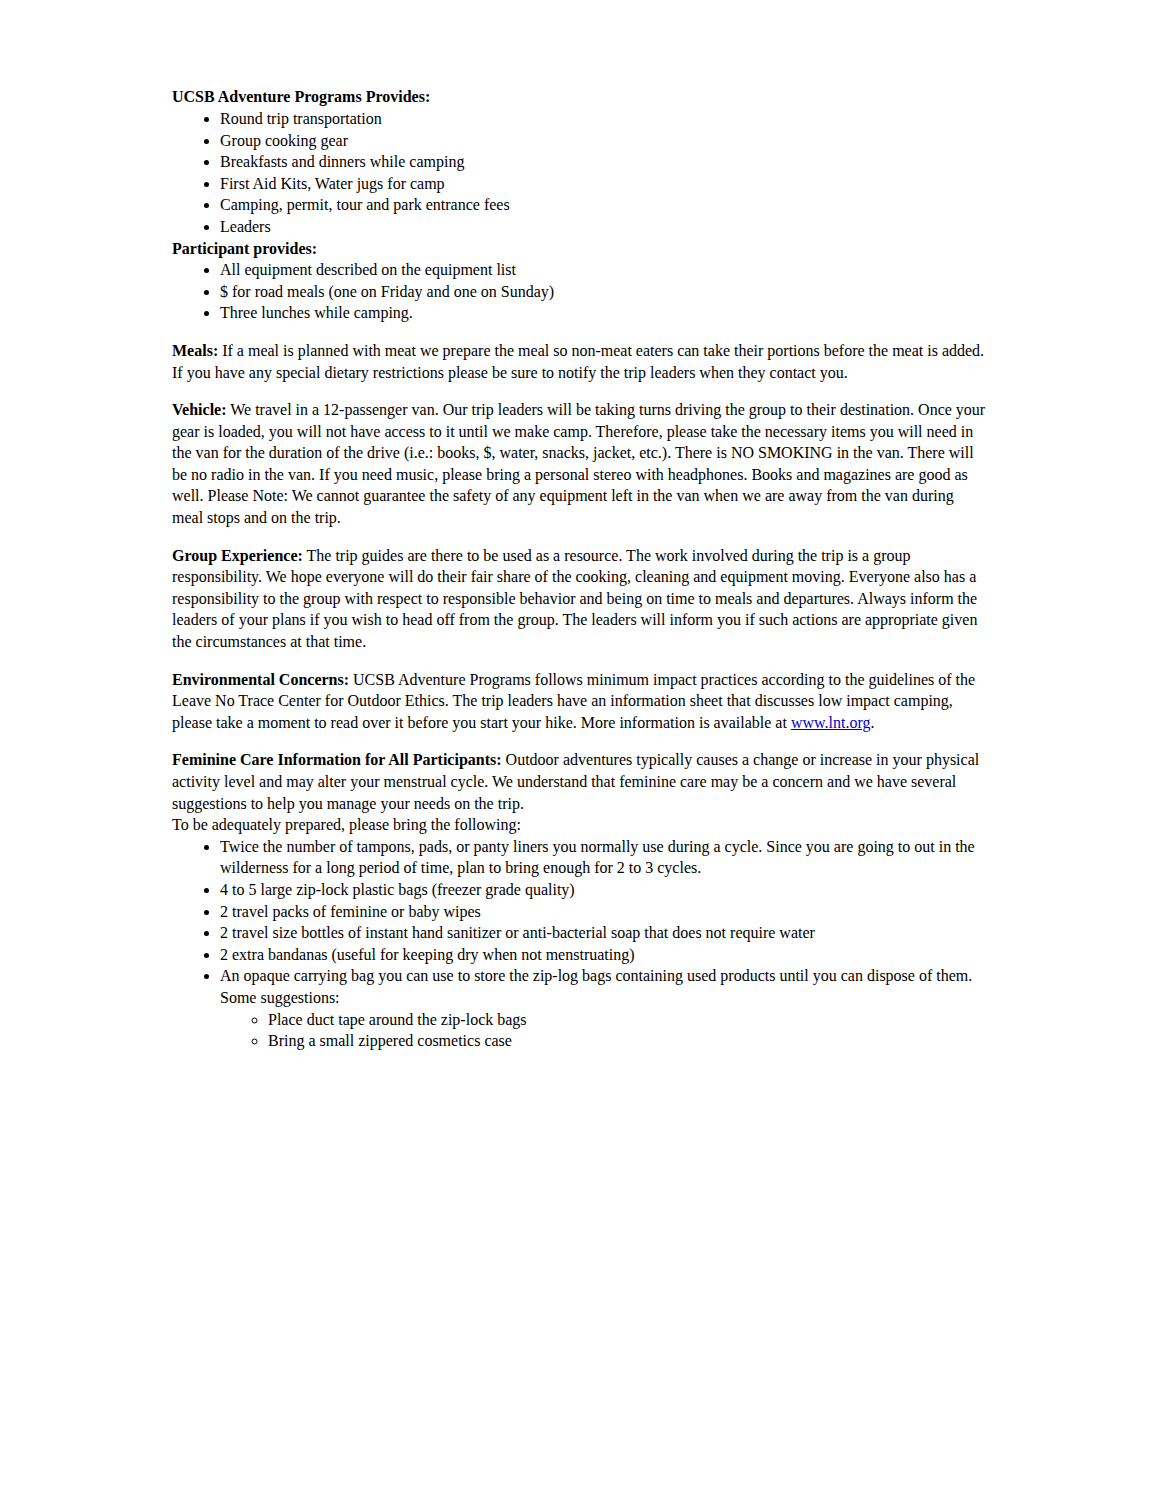UCSB Adventure Programs Provides:
Round trip transportation
Group cooking gear
Breakfasts and dinners while camping
First Aid Kits, Water jugs for camp
Camping, permit, tour and park entrance fees
Leaders
Participant provides:
All equipment described on the equipment list
$ for road meals (one on Friday and one on Sunday)
Three lunches while camping.
Meals: If a meal is planned with meat we prepare the meal so non-meat eaters can take their portions before the meat is added. If you have any special dietary restrictions please be sure to notify the trip leaders when they contact you.
Vehicle: We travel in a 12-passenger van. Our trip leaders will be taking turns driving the group to their destination. Once your gear is loaded, you will not have access to it until we make camp. Therefore, please take the necessary items you will need in the van for the duration of the drive (i.e.: books, $, water, snacks, jacket, etc.). There is NO SMOKING in the van. There will be no radio in the van. If you need music, please bring a personal stereo with headphones. Books and magazines are good as well. Please Note: We cannot guarantee the safety of any equipment left in the van when we are away from the van during meal stops and on the trip.
Group Experience: The trip guides are there to be used as a resource. The work involved during the trip is a group responsibility. We hope everyone will do their fair share of the cooking, cleaning and equipment moving. Everyone also has a responsibility to the group with respect to responsible behavior and being on time to meals and departures. Always inform the leaders of your plans if you wish to head off from the group. The leaders will inform you if such actions are appropriate given the circumstances at that time.
Environmental Concerns: UCSB Adventure Programs follows minimum impact practices according to the guidelines of the Leave No Trace Center for Outdoor Ethics. The trip leaders have an information sheet that discusses low impact camping, please take a moment to read over it before you start your hike. More information is available at www.lnt.org.
Feminine Care Information for All Participants: Outdoor adventures typically causes a change or increase in your physical activity level and may alter your menstrual cycle. We understand that feminine care may be a concern and we have several suggestions to help you manage your needs on the trip.
To be adequately prepared, please bring the following:
Twice the number of tampons, pads, or panty liners you normally use during a cycle. Since you are going to out in the wilderness for a long period of time, plan to bring enough for 2 to 3 cycles.
4 to 5 large zip-lock plastic bags (freezer grade quality)
2 travel packs of feminine or baby wipes
2 travel size bottles of instant hand sanitizer or anti-bacterial soap that does not require water
2 extra bandanas (useful for keeping dry when not menstruating)
An opaque carrying bag you can use to store the zip-log bags containing used products until you can dispose of them. Some suggestions:
Place duct tape around the zip-lock bags
Bring a small zippered cosmetics case